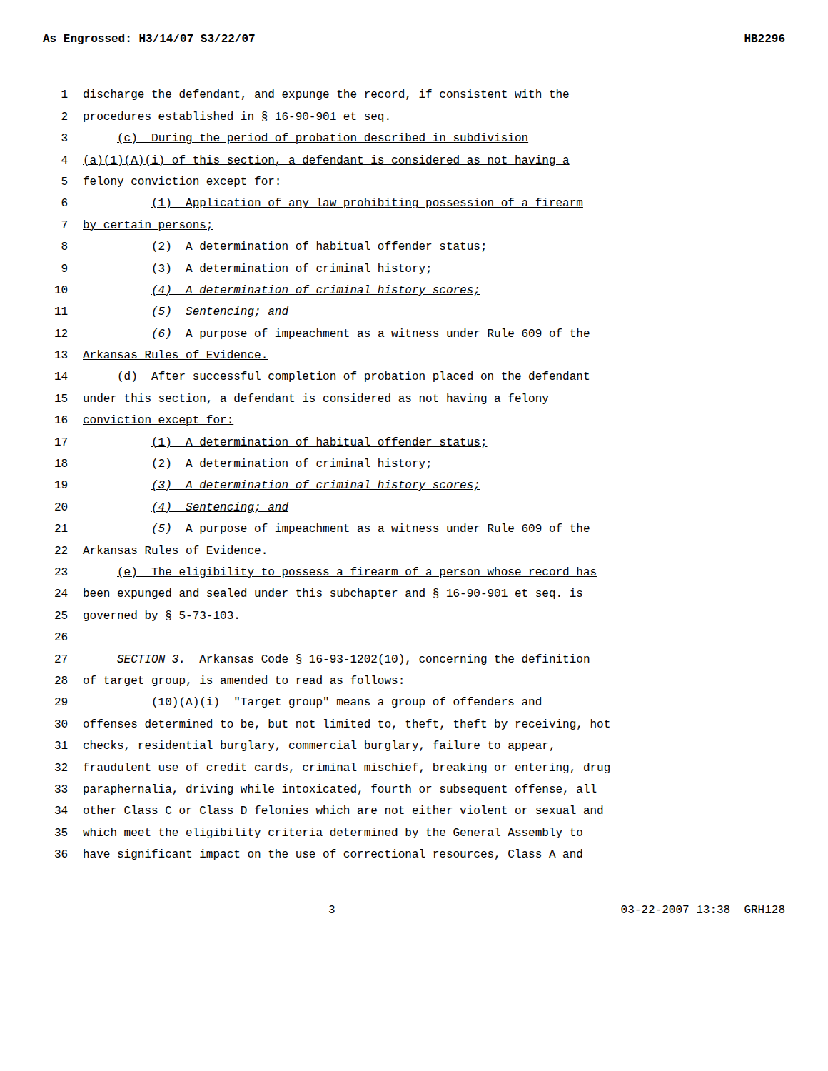As Engrossed: H3/14/07 S3/22/07 HB2296
discharge the defendant, and expunge the record, if consistent with the
procedures established in § 16-90-901 et seq.
(c) During the period of probation described in subdivision
(a)(1)(A)(i) of this section, a defendant is considered as not having a
felony conviction except for:
(1) Application of any law prohibiting possession of a firearm
by certain persons;
(2) A determination of habitual offender status;
(3) A determination of criminal history;
(4) A determination of criminal history scores;
(5) Sentencing; and
(6) A purpose of impeachment as a witness under Rule 609 of the
Arkansas Rules of Evidence.
(d) After successful completion of probation placed on the defendant
under this section, a defendant is considered as not having a felony
conviction except for:
(1) A determination of habitual offender status;
(2) A determination of criminal history;
(3) A determination of criminal history scores;
(4) Sentencing; and
(5) A purpose of impeachment as a witness under Rule 609 of the
Arkansas Rules of Evidence.
(e) The eligibility to possess a firearm of a person whose record has
been expunged and sealed under this subchapter and § 16-90-901 et seq. is
governed by § 5-73-103.
SECTION 3. Arkansas Code § 16-93-1202(10), concerning the definition
of target group, is amended to read as follows:
(10)(A)(i) "Target group" means a group of offenders and
offenses determined to be, but not limited to, theft, theft by receiving, hot
checks, residential burglary, commercial burglary, failure to appear,
fraudulent use of credit cards, criminal mischief, breaking or entering, drug
paraphernalia, driving while intoxicated, fourth or subsequent offense, all
other Class C or Class D felonies which are not either violent or sexual and
which meet the eligibility criteria determined by the General Assembly to
have significant impact on the use of correctional resources, Class A and
3 03-22-2007 13:38 GRH128